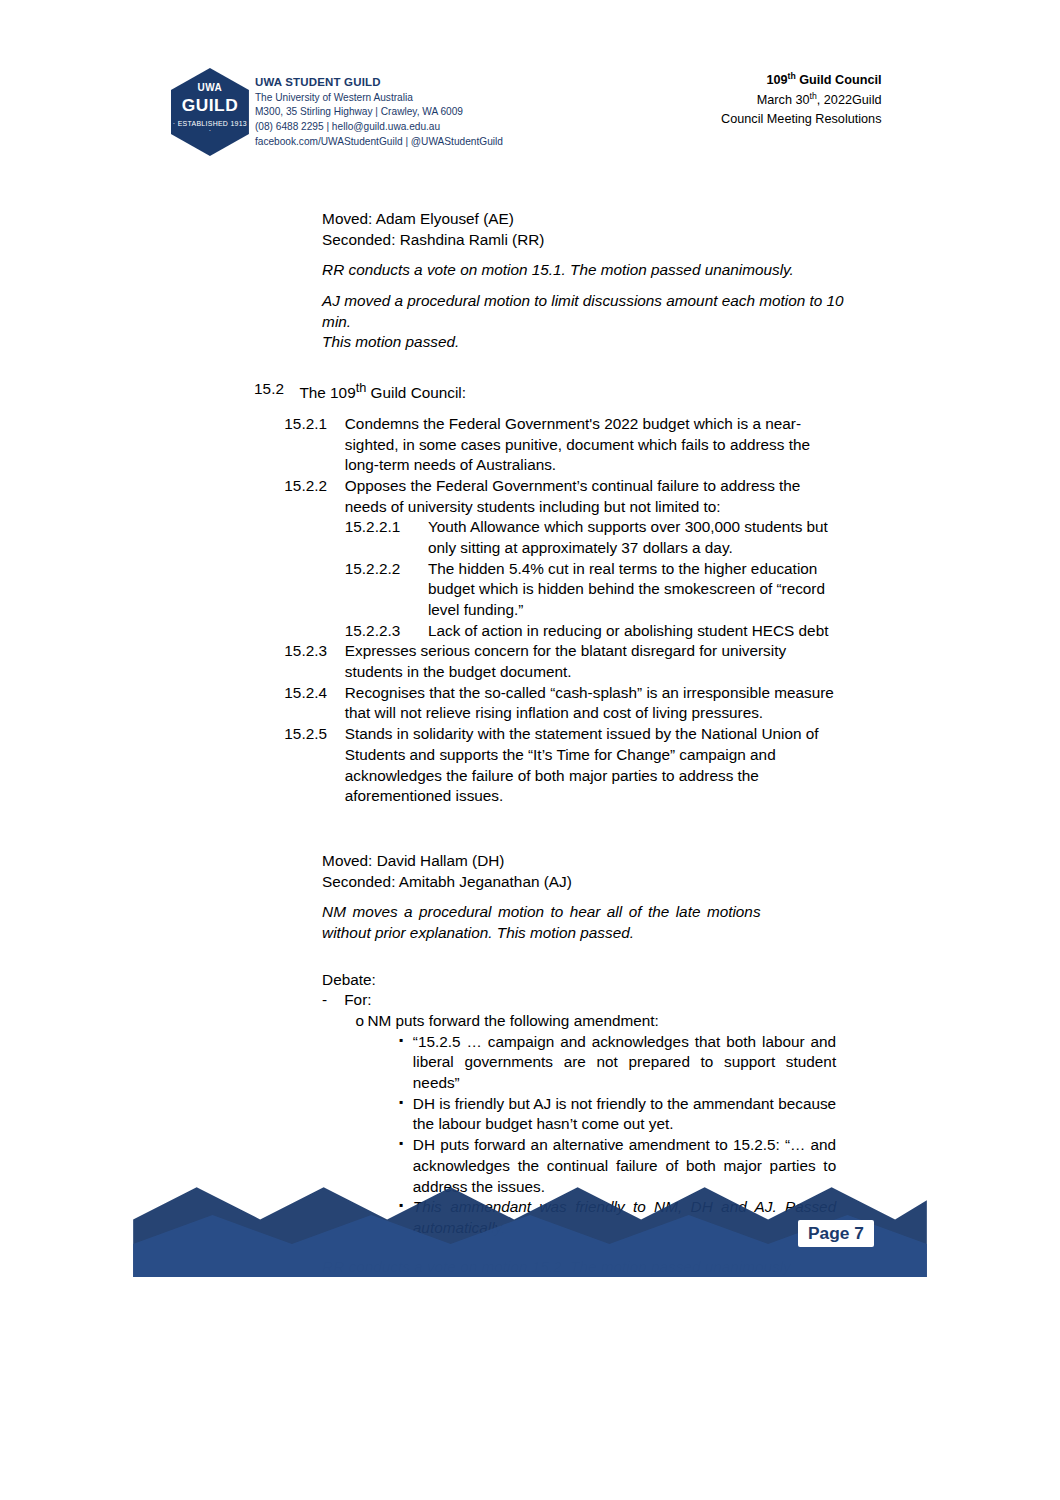UWA GUILD · ESTABLISHED 1913 ·
UWA STUDENT GUILD
The University of Western Australia
M300, 35 Stirling Highway | Crawley, WA 6009
(08) 6488 2295 | hello@guild.uwa.edu.au
facebook.com/UWAStudentGuild | @UWAStudentGuild
109th Guild Council
March 30th, 2022Guild
Council Meeting Resolutions
Moved: Adam Elyousef (AE)
Seconded: Rashdina Ramli (RR)
RR conducts a vote on motion 15.1. The motion passed unanimously.
AJ moved a procedural motion to limit discussions amount each motion to 10 min.
This motion passed.
15.2
The 109th Guild Council:
15.2.1
Condemns the Federal Government's 2022 budget which is a near-sighted, in some cases punitive, document which fails to address the long-term needs of Australians.
15.2.2
Opposes the Federal Government’s continual failure to address the needs of university students including but not limited to:
15.2.2.1
Youth Allowance which supports over 300,000 students but only sitting at approximately 37 dollars a day.
15.2.2.2
The hidden 5.4% cut in real terms to the higher education budget which is hidden behind the smokescreen of “record level funding.”
15.2.2.3
Lack of action in reducing or abolishing student HECS debt
15.2.3
Expresses serious concern for the blatant disregard for university students in the budget document.
15.2.4
Recognises that the so-called “cash-splash” is an irresponsible measure that will not relieve rising inflation and cost of living pressures.
15.2.5
Stands in solidarity with the statement issued by the National Union of Students and supports the “It’s Time for Change” campaign and acknowledges the failure of both major parties to address the aforementioned issues.
Moved: David Hallam (DH)
Seconded: Amitabh Jeganathan (AJ)
NM moves a procedural motion to hear all of the late motions without prior explanation. This motion passed.
Debate:
- For:
NM puts forward the following amendment:
“15.2.5 … campaign and acknowledges that both labour and liberal governments are not prepared to support student needs”
DH is friendly but AJ is not friendly to the ammendant because the labour budget hasn’t come out yet.
DH puts forward an alternative amendment to 15.2.5: “… and acknowledges the continual failure of both major parties to address the issues.
This ammendant was friendly to NM, DH and AJ. Passed automatically.
RR conducts a vote on motion 15.2. The motion passed unanimously.
Page 7